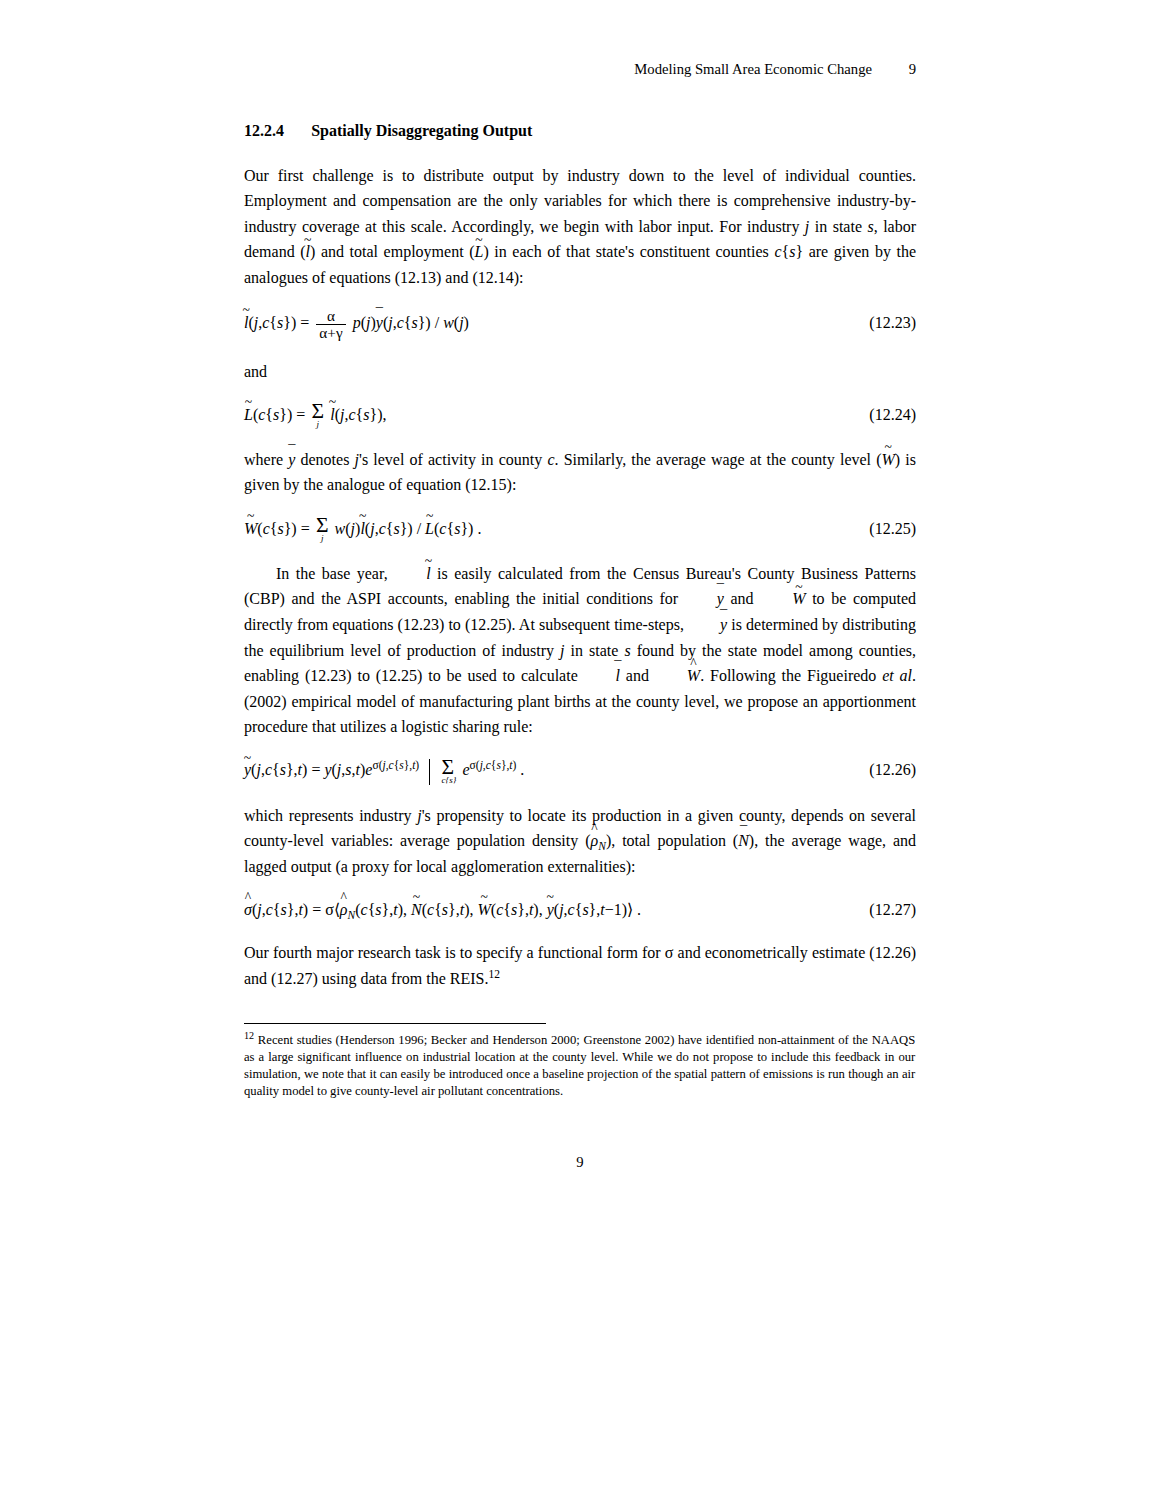Modeling Small Area Economic Change9
12.2.4 Spatially Disaggregating Output
Our first challenge is to distribute output by industry down to the level of individual counties. Employment and compensation are the only variables for which there is comprehensive industry-by-industry coverage at this scale. Accordingly, we begin with labor input. For industry j in state s, labor demand (l) and total employment (L) in each of that state's constituent counties c{s} are given by the analogues of equations (12.13) and (12.14):
l(j,c{s}) = αα+γ p(j)y(j,c{s}) / w(j)
(12.23)
and
L(c{s}) = Σj l(j,c{s}),
(12.24)
where y denotes j's level of activity in county c. Similarly, the average wage at the county level (W) is given by the analogue of equation (12.15):
W(c{s}) = Σj w(j)l(j,c{s}) / L(c{s}) .
(12.25)
In the base year, l is easily calculated from the Census Bureau's County Business Patterns (CBP) and the ASPI accounts, enabling the initial conditions for y and W to be computed directly from equations (12.23) to (12.25). At subsequent time-steps, y is determined by distributing the equilibrium level of production of industry j in state s found by the state model among counties, enabling (12.23) to (12.25) to be used to calculate l and W. Following the Figueiredo et al. (2002) empirical model of manufacturing plant births at the county level, we propose an apportionment procedure that utilizes a logistic sharing rule:
y(j,c{s},t) = y(j,s,t)eσ(j,c{s},t) Σc{s} eσ(j,c{s},t) .
(12.26)
which represents industry j's propensity to locate its production in a given county, depends on several county-level variables: average population density (ρN), total population (N), the average wage, and lagged output (a proxy for local agglomeration externalities):
σ(j,c{s},t) = σ⟨ρN(c{s},t), N(c{s},t), W(c{s},t), y(j,c{s},t−1)⟩ .
(12.27)
Our fourth major research task is to specify a functional form for σ and econometrically estimate (12.26) and (12.27) using data from the REIS.12
12 Recent studies (Henderson 1996; Becker and Henderson 2000; Greenstone 2002) have identified non-attainment of the NAAQS as a large significant influence on industrial location at the county level. While we do not propose to include this feedback in our simulation, we note that it can easily be introduced once a baseline projection of the spatial pattern of emissions is run though an air quality model to give county-level air pollutant concentrations.
9